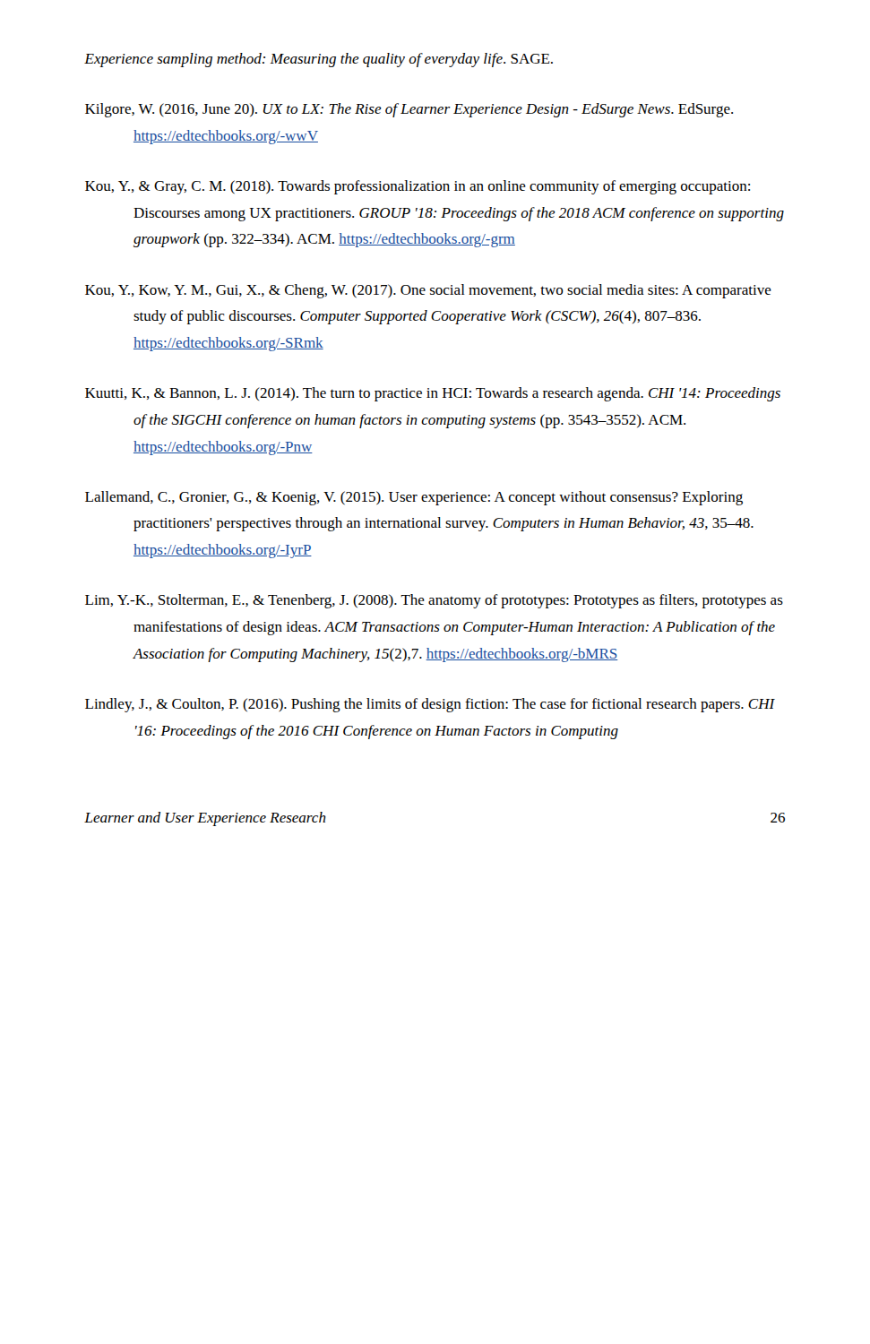Experience sampling method: Measuring the quality of everyday life. SAGE.
Kilgore, W. (2016, June 20). UX to LX: The Rise of Learner Experience Design - EdSurge News. EdSurge. https://edtechbooks.org/-wwV
Kou, Y., & Gray, C. M. (2018). Towards professionalization in an online community of emerging occupation: Discourses among UX practitioners. GROUP '18: Proceedings of the 2018 ACM conference on supporting groupwork (pp. 322–334). ACM. https://edtechbooks.org/-grm
Kou, Y., Kow, Y. M., Gui, X., & Cheng, W. (2017). One social movement, two social media sites: A comparative study of public discourses. Computer Supported Cooperative Work (CSCW), 26(4), 807–836. https://edtechbooks.org/-SRmk
Kuutti, K., & Bannon, L. J. (2014). The turn to practice in HCI: Towards a research agenda. CHI '14: Proceedings of the SIGCHI conference on human factors in computing systems (pp. 3543–3552). ACM. https://edtechbooks.org/-Pnw
Lallemand, C., Gronier, G., & Koenig, V. (2015). User experience: A concept without consensus? Exploring practitioners' perspectives through an international survey. Computers in Human Behavior, 43, 35–48. https://edtechbooks.org/-IyrP
Lim, Y.-K., Stolterman, E., & Tenenberg, J. (2008). The anatomy of prototypes: Prototypes as filters, prototypes as manifestations of design ideas. ACM Transactions on Computer-Human Interaction: A Publication of the Association for Computing Machinery, 15(2),7. https://edtechbooks.org/-bMRS
Lindley, J., & Coulton, P. (2016). Pushing the limits of design fiction: The case for fictional research papers. CHI '16: Proceedings of the 2016 CHI Conference on Human Factors in Computing
Learner and User Experience Research 26